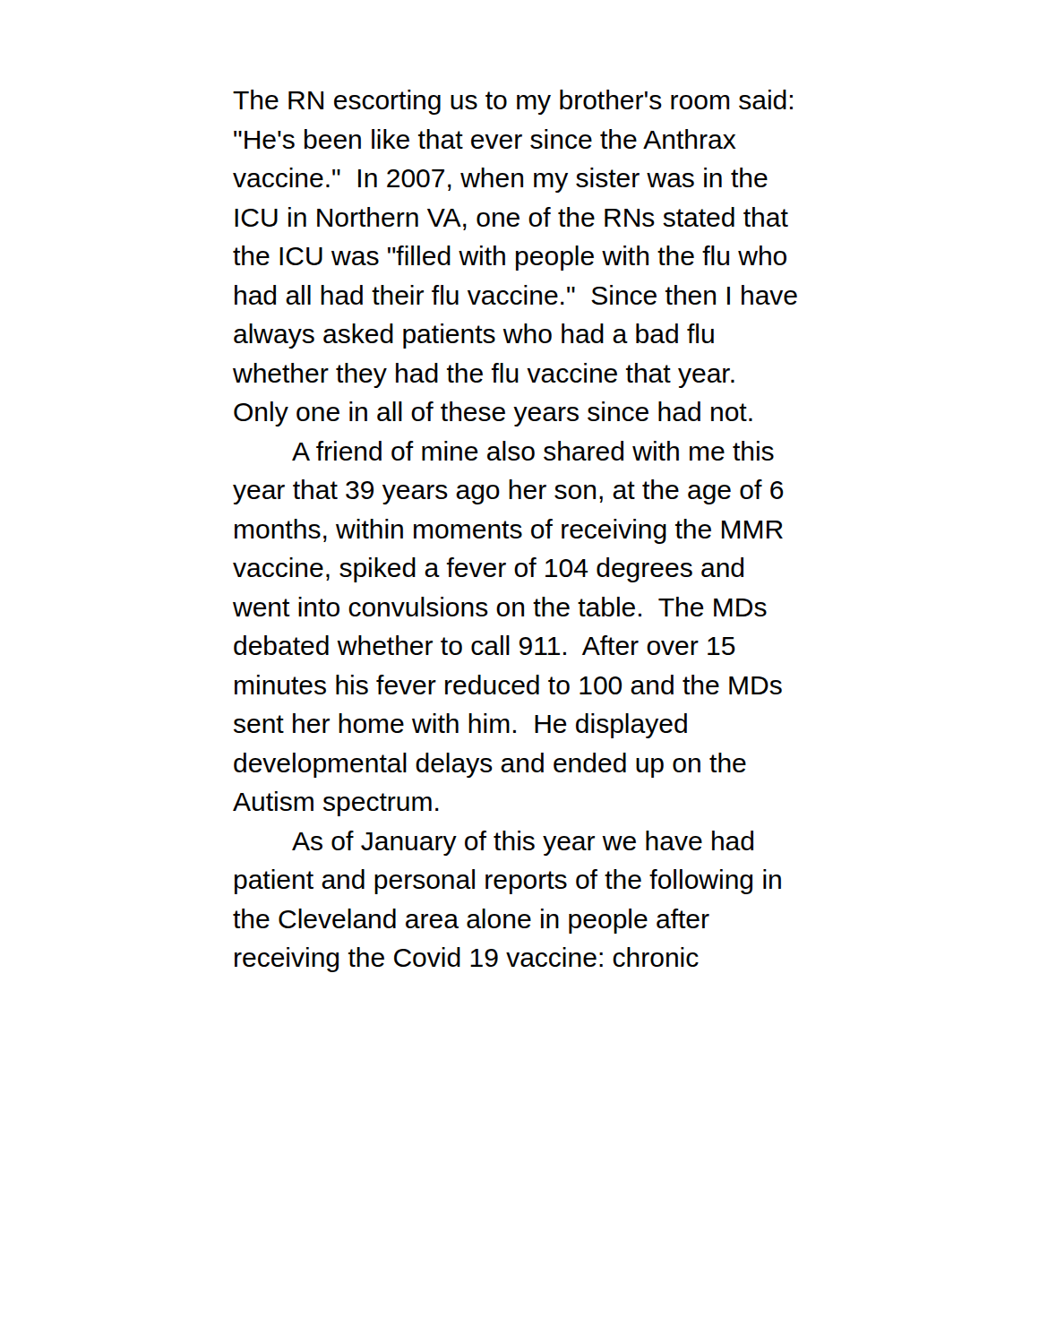The RN escorting us to my brother's room said: "He's been like that ever since the Anthrax vaccine." In 2007, when my sister was in the ICU in Northern VA, one of the RNs stated that the ICU was "filled with people with the flu who had all had their flu vaccine." Since then I have always asked patients who had a bad flu whether they had the flu vaccine that year. Only one in all of these years since had not.
A friend of mine also shared with me this year that 39 years ago her son, at the age of 6 months, within moments of receiving the MMR vaccine, spiked a fever of 104 degrees and went into convulsions on the table. The MDs debated whether to call 911. After over 15 minutes his fever reduced to 100 and the MDs sent her home with him. He displayed developmental delays and ended up on the Autism spectrum.
As of January of this year we have had patient and personal reports of the following in the Cleveland area alone in people after receiving the Covid 19 vaccine: chronic